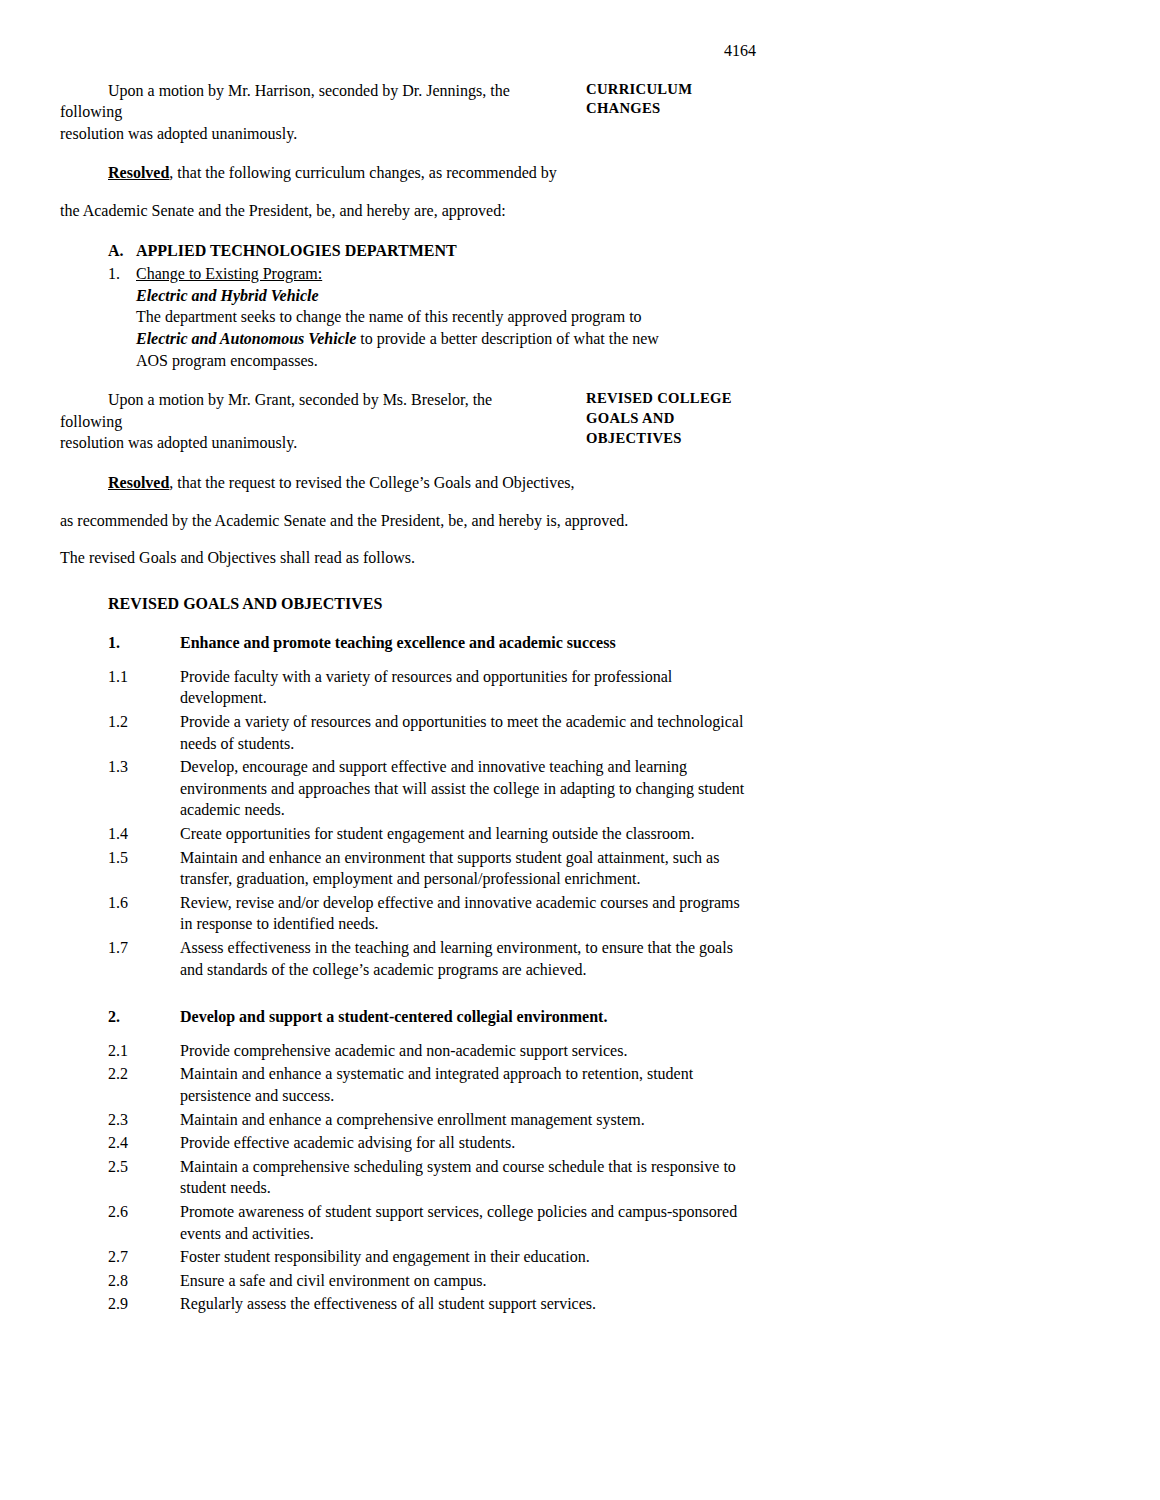4164
Upon a motion by Mr. Harrison, seconded by Dr. Jennings, the following
resolution was adopted unanimously.
CURRICULUM
CHANGES
Resolved, that the following curriculum changes, as recommended by
the Academic Senate and the President, be, and hereby are, approved:
A. APPLIED TECHNOLOGIES DEPARTMENT
1. Change to Existing Program:
Electric and Hybrid Vehicle
The department seeks to change the name of this recently approved program to
Electric and Autonomous Vehicle to provide a better description of what the new
AOS program encompasses.
Upon a motion by Mr. Grant, seconded by Ms. Breselor, the following
resolution was adopted unanimously.
REVISED COLLEGE
GOALS AND
OBJECTIVES
Resolved, that the request to revised the College’s Goals and Objectives,
as recommended by the Academic Senate and the President, be, and hereby is, approved.
The revised Goals and Objectives shall read as follows.
REVISED GOALS AND OBJECTIVES
1. Enhance and promote teaching excellence and academic success
1.1 Provide faculty with a variety of resources and opportunities for professional development.
1.2 Provide a variety of resources and opportunities to meet the academic and technological needs of students.
1.3 Develop, encourage and support effective and innovative teaching and learning environments and approaches that will assist the college in adapting to changing student academic needs.
1.4 Create opportunities for student engagement and learning outside the classroom.
1.5 Maintain and enhance an environment that supports student goal attainment, such as transfer, graduation, employment and personal/professional enrichment.
1.6 Review, revise and/or develop effective and innovative academic courses and programs in response to identified needs.
1.7 Assess effectiveness in the teaching and learning environment, to ensure that the goals and standards of the college’s academic programs are achieved.
2. Develop and support a student-centered collegial environment.
2.1 Provide comprehensive academic and non-academic support services.
2.2 Maintain and enhance a systematic and integrated approach to retention, student persistence and success.
2.3 Maintain and enhance a comprehensive enrollment management system.
2.4 Provide effective academic advising for all students.
2.5 Maintain a comprehensive scheduling system and course schedule that is responsive to student needs.
2.6 Promote awareness of student support services, college policies and campus-sponsored events and activities.
2.7 Foster student responsibility and engagement in their education.
2.8 Ensure a safe and civil environment on campus.
2.9 Regularly assess the effectiveness of all student support services.